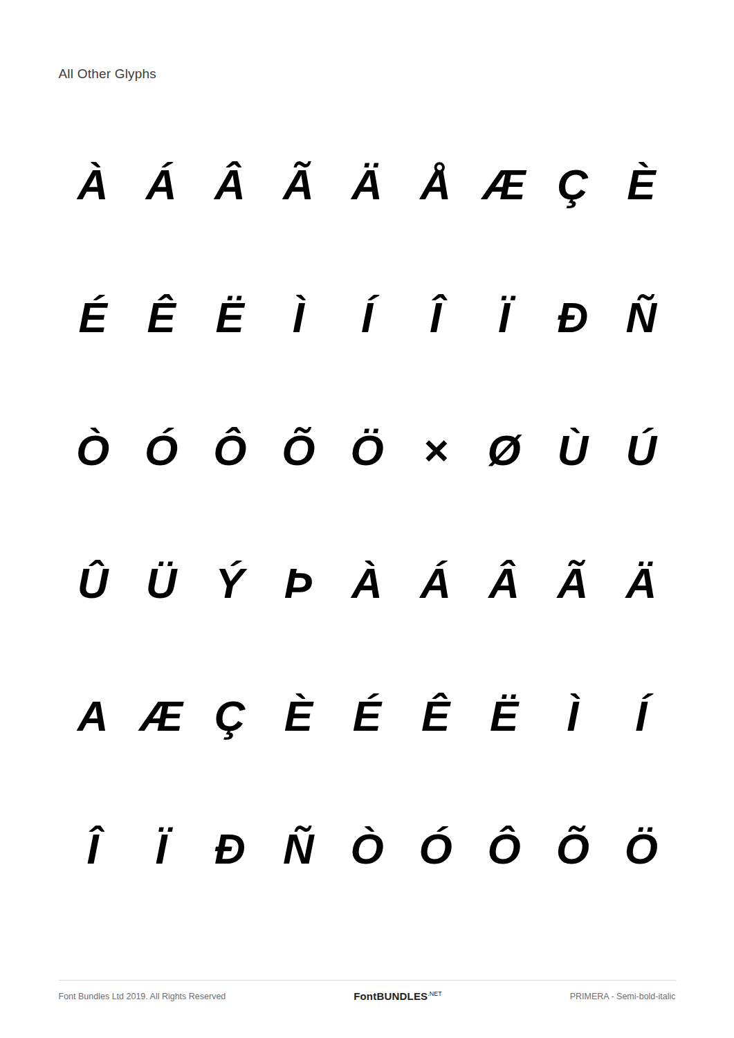All Other Glyphs
| À | Á | Â | Ã | Ä | Å | Æ | Ç | È |
| É | Ê | Ë | Ì | Í | Î | Ï | Ð | Ñ |
| Ò | Ó | Ô | Õ | Ö | × | Ø | Ù | Ú |
| Û | Ü | Ý | Þ | À | Á | Â | Ã | Ä |
| A | Æ | Ç | È | É | Ê | Ë | Ì | Í |
| Î | Ï | Ð | Ñ | Ò | Ó | Ô | Õ | Ö |
Font Bundles Ltd 2019. All Rights Reserved
FontBUNDLES.NET
PRIMERA - Semi-bold-italic